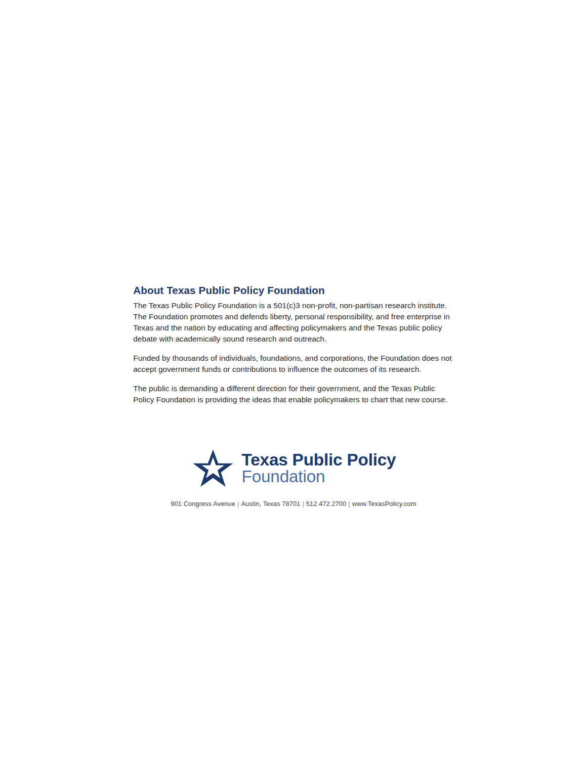About Texas Public Policy Foundation
The Texas Public Policy Foundation is a 501(c)3 non-profit, non-partisan research institute. The Foundation promotes and defends liberty, personal responsibility, and free enterprise in Texas and the nation by educating and affecting policymakers and the Texas public policy debate with academically sound research and outreach.
Funded by thousands of individuals, foundations, and corporations, the Foundation does not accept government funds or contributions to influence the outcomes of its research.
The public is demanding a different direction for their government, and the Texas Public Policy Foundation is providing the ideas that enable policymakers to chart that new course.
Texas Public Policy Foundation
901 Congress Avenue|Austin, Texas 78701|512.472.2700|www.TexasPolicy.com